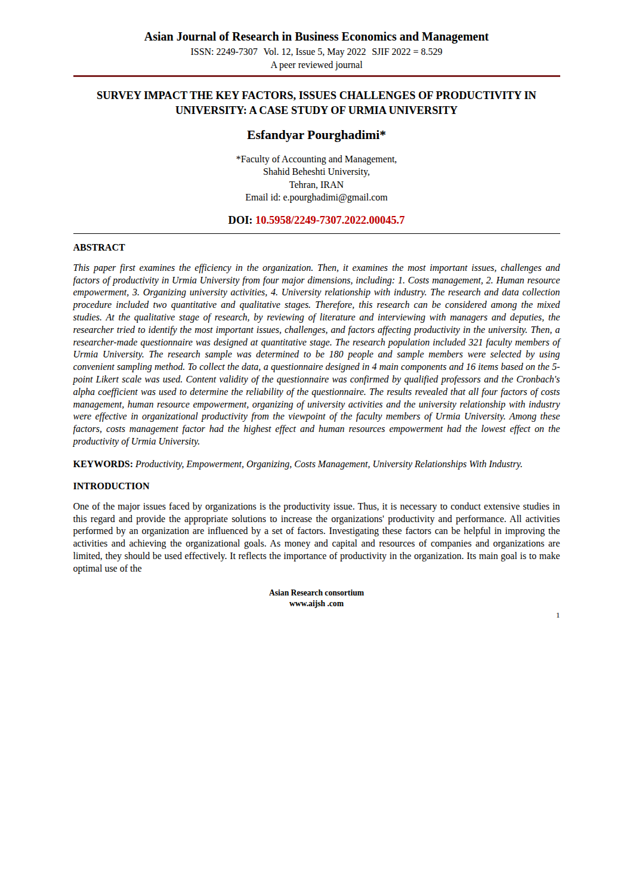Asian Journal of Research in Business Economics and Management
ISSN: 2249-7307Vol. 12, Issue 5, May 2022 SJIF 2022 = 8.529
A peer reviewed journal
Survey Impact the Key Factors, Issues Challenges of Productivity in University: A Case Study of Urmia University
Esfandyar Pourghadimi*
*Faculty of Accounting and Management,
Shahid Beheshti University,
Tehran, IRAN
Email id: e.pourghadimi@gmail.com
DOI: 10.5958/2249-7307.2022.00045.7
Abstract
This paper first examines the efficiency in the organization. Then, it examines the most important issues, challenges and factors of productivity in Urmia University from four major dimensions, including: 1. Costs management, 2. Human resource empowerment, 3. Organizing university activities, 4. University relationship with industry. The research and data collection procedure included two quantitative and qualitative stages. Therefore, this research can be considered among the mixed studies. At the qualitative stage of research, by reviewing of literature and interviewing with managers and deputies, the researcher tried to identify the most important issues, challenges, and factors affecting productivity in the university. Then, a researcher-made questionnaire was designed at quantitative stage. The research population included 321 faculty members of Urmia University. The research sample was determined to be 180 people and sample members were selected by using convenient sampling method. To collect the data, a questionnaire designed in 4 main components and 16 items based on the 5-point Likert scale was used. Content validity of the questionnaire was confirmed by qualified professors and the Cronbach's alpha coefficient was used to determine the reliability of the questionnaire. The results revealed that all four factors of costs management, human resource empowerment, organizing of university activities and the university relationship with industry were effective in organizational productivity from the viewpoint of the faculty members of Urmia University. Among these factors, costs management factor had the highest effect and human resources empowerment had the lowest effect on the productivity of Urmia University.
Keywords: Productivity, Empowerment, Organizing, Costs Management, University Relationships With Industry.
Introduction
One of the major issues faced by organizations is the productivity issue. Thus, it is necessary to conduct extensive studies in this regard and provide the appropriate solutions to increase the organizations' productivity and performance. All activities performed by an organization are influenced by a set of factors. Investigating these factors can be helpful in improving the activities and achieving the organizational goals. As money and capital and resources of companies and organizations are limited, they should be used effectively. It reflects the importance of productivity in the organization. Its main goal is to make optimal use of the
Asian Research consortium
www.aijsh .com
1